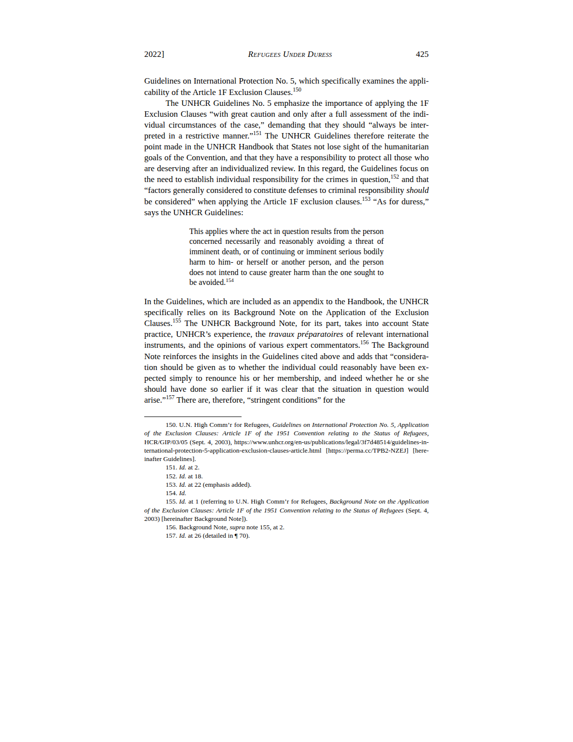2022] Refugees Under Duress 425
Guidelines on International Protection No. 5, which specifically examines the applicability of the Article 1F Exclusion Clauses.150
The UNHCR Guidelines No. 5 emphasize the importance of applying the 1F Exclusion Clauses “with great caution and only after a full assessment of the individual circumstances of the case,” demanding that they should “always be interpreted in a restrictive manner.”151 The UNHCR Guidelines therefore reiterate the point made in the UNHCR Handbook that States not lose sight of the humanitarian goals of the Convention, and that they have a responsibility to protect all those who are deserving after an individualized review. In this regard, the Guidelines focus on the need to establish individual responsibility for the crimes in question,152 and that “factors generally considered to constitute defenses to criminal responsibility should be considered” when applying the Article 1F exclusion clauses.153 “As for duress,” says the UNHCR Guidelines:
This applies where the act in question results from the person concerned necessarily and reasonably avoiding a threat of imminent death, or of continuing or imminent serious bodily harm to him- or herself or another person, and the person does not intend to cause greater harm than the one sought to be avoided.154
In the Guidelines, which are included as an appendix to the Handbook, the UNHCR specifically relies on its Background Note on the Application of the Exclusion Clauses.155 The UNHCR Background Note, for its part, takes into account State practice, UNHCR’s experience, the travaux préparatoires of relevant international instruments, and the opinions of various expert commentators.156 The Background Note reinforces the insights in the Guidelines cited above and adds that “consideration should be given as to whether the individual could reasonably have been expected simply to renounce his or her membership, and indeed whether he or she should have done so earlier if it was clear that the situation in question would arise.”157 There are, therefore, “stringent conditions” for the
150. U.N. High Comm’r for Refugees, Guidelines on International Protection No. 5, Application of the Exclusion Clauses: Article 1F of the 1951 Convention relating to the Status of Refugees, HCR/GIP/03/05 (Sept. 4, 2003), https://www.unhcr.org/en-us/publications/legal/3f7d48514/guidelines-international-protection-5-application-exclusion-clauses-article.html [https://perma.cc/TPB2-NZEJ] [hereinafter Guidelines].
151. Id. at 2.
152. Id. at 18.
153. Id. at 22 (emphasis added).
154. Id.
155. Id. at 1 (referring to U.N. High Comm’r for Refugees, Background Note on the Application of the Exclusion Clauses: Article 1F of the 1951 Convention relating to the Status of Refugees (Sept. 4, 2003) [hereinafter Background Note]).
156. Background Note, supra note 155, at 2.
157. Id. at 26 (detailed in ¶ 70).